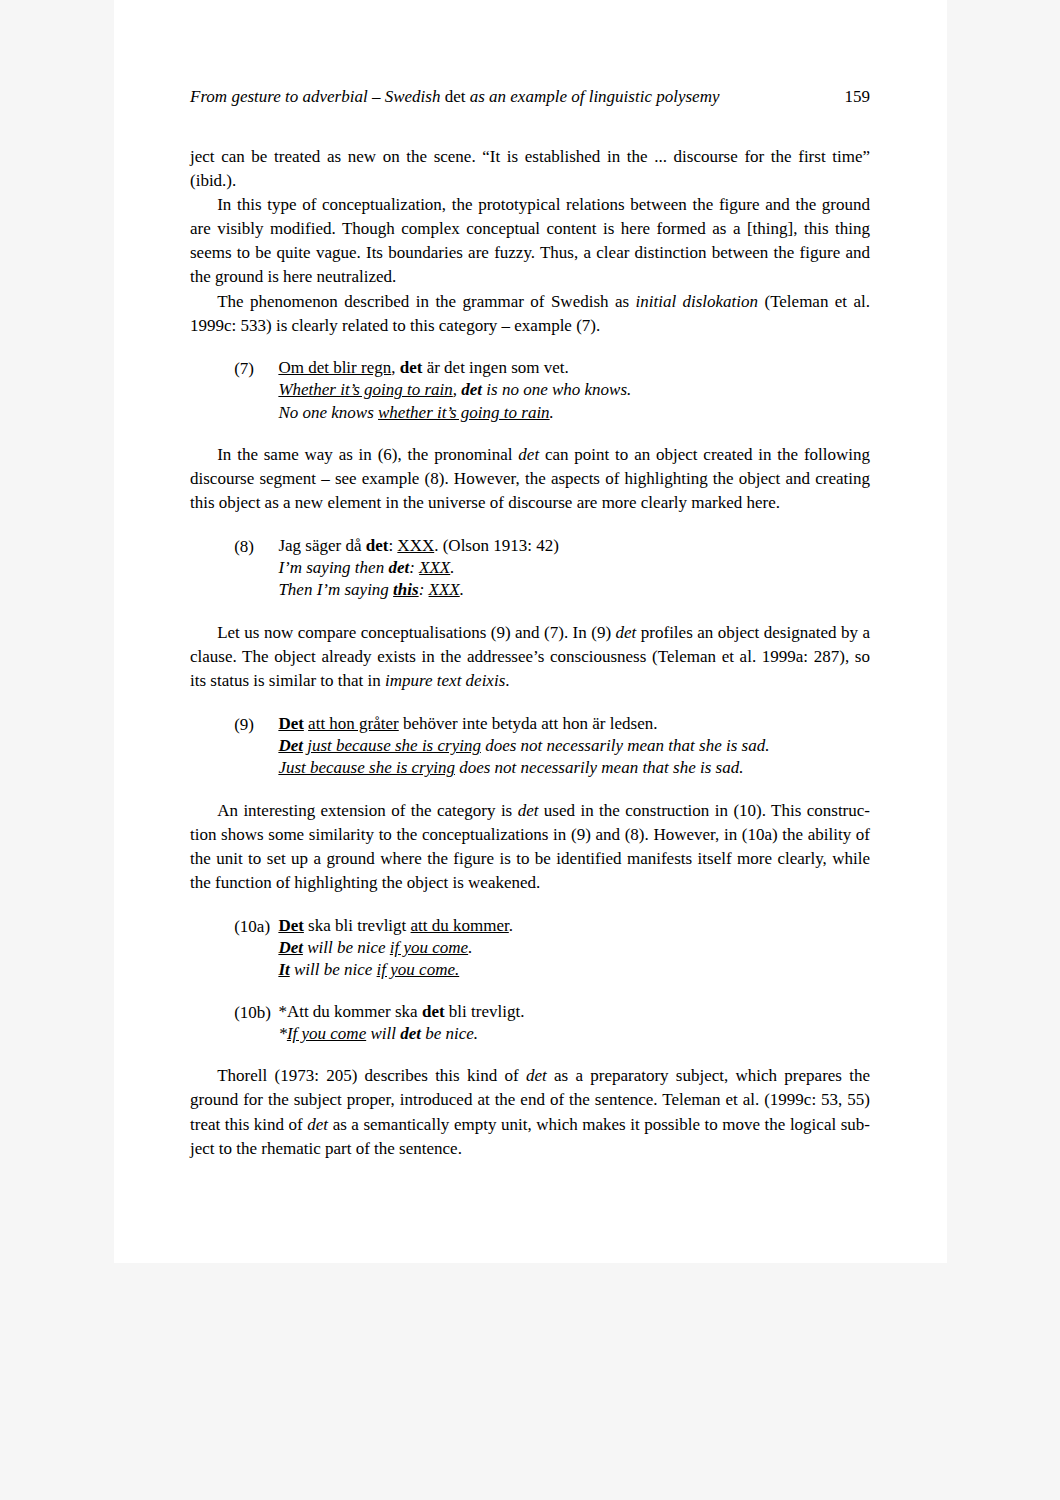From gesture to adverbial – Swedish det as an example of linguistic polysemy 159
ject can be treated as new on the scene. “It is established in the ... discourse for the first time” (ibid.).
In this type of conceptualization, the prototypical relations between the figure and the ground are visibly modified. Though complex conceptual content is here formed as a [thing], this thing seems to be quite vague. Its boundaries are fuzzy. Thus, a clear distinction between the figure and the ground is here neutralized.
The phenomenon described in the grammar of Swedish as initial dislokation (Teleman et al. 1999c: 533) is clearly related to this category – example (7).
(7)
Om det blir regn, det är det ingen som vet.
Whether it’s going to rain, det is no one who knows.
No one knows whether it’s going to rain.
In the same way as in (6), the pronominal det can point to an object created in the following discourse segment – see example (8). However, the aspects of highlighting the object and creating this object as a new element in the universe of discourse are more clearly marked here.
(8)
Jag säger då det: XXX. (Olson 1913: 42)
I’m saying then det: XXX.
Then I’m saying this: XXX.
Let us now compare conceptualisations (9) and (7). In (9) det profiles an object designated by a clause. The object already exists in the addressee’s consciousness (Teleman et al. 1999a: 287), so its status is similar to that in impure text deixis.
(9)
Det att hon gråter behöver inte betyda att hon är ledsen.
Det just because she is crying does not necessarily mean that she is sad.
Just because she is crying does not necessarily mean that she is sad.
An interesting extension of the category is det used in the construction in (10). This construction shows some similarity to the conceptualizations in (9) and (8). However, in (10a) the ability of the unit to set up a ground where the figure is to be identified manifests itself more clearly, while the function of highlighting the object is weakened.
(10a)
Det ska bli trevligt att du kommer.
Det will be nice if you come.
It will be nice if you come.
(10b)
*Att du kommer ska det bli trevligt.
*If you come will det be nice.
Thorell (1973: 205) describes this kind of det as a preparatory subject, which prepares the ground for the subject proper, introduced at the end of the sentence. Teleman et al. (1999c: 53, 55) treat this kind of det as a semantically empty unit, which makes it possible to move the logical subject to the rhematic part of the sentence.